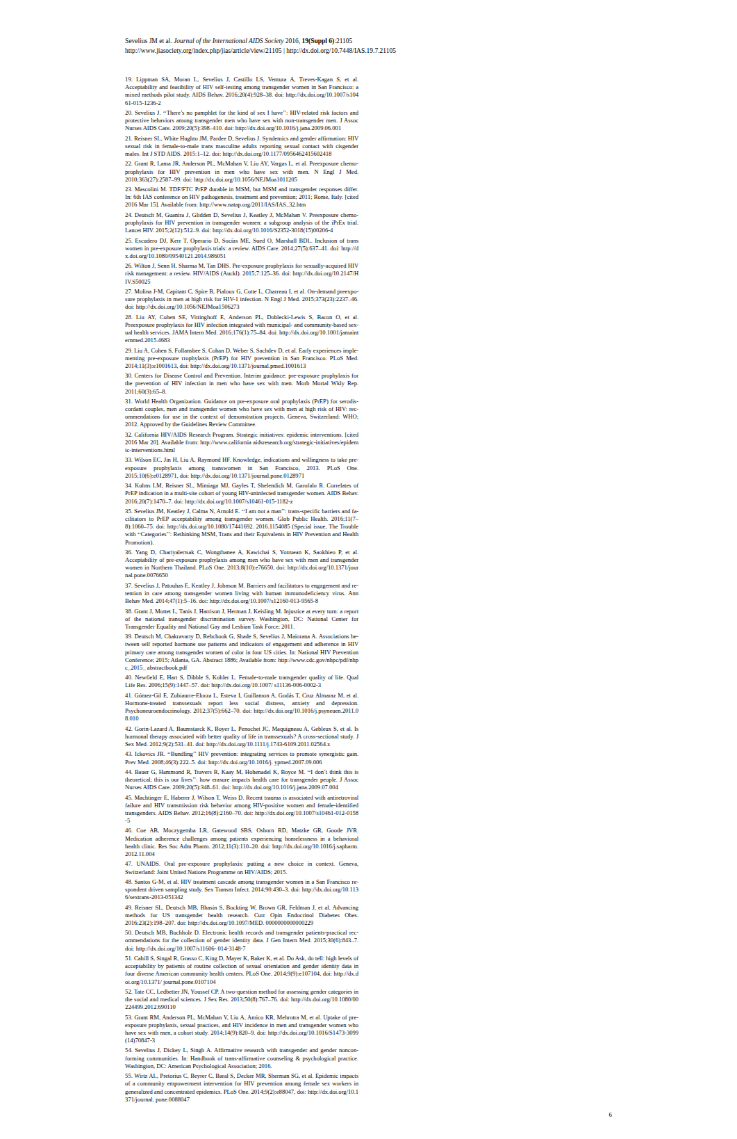Sevelius JM et al. Journal of the International AIDS Society 2016, 19(Suppl 6):21105
http://www.jiasociety.org/index.php/jias/article/view/21105 | http://dx.doi.org/10.7448/IAS.19.7.21105
19. Lippman SA, Moran L, Sevelius J, Castillo LS, Ventura A, Treves-Kagan S, et al. Acceptability and feasibility of HIV self-testing among transgender women in San Francisco: a mixed methods pilot study. AIDS Behav. 2016;20(4):928–38. doi: http://dx.doi.org/10.1007/s10461-015-1236-2
20. Sevelius J. ‘‘There’s no pamphlet for the kind of sex I have’’: HIV-related risk factors and protective behaviors among transgender men who have sex with non-transgender men. J Assoc Nurses AIDS Care. 2009;20(5):398–410. doi: http://dx.doi.org/10.1016/j.jana.2009.06.001
21. Reisner SL, White Hughto JM, Pardee D, Sevelius J. Syndemics and gender affirmation: HIV sexual risk in female-to-male trans masculine adults reporting sexual contact with cisgender males. Int J STD AIDS. 2015:1–12. doi: http://dx.doi.org/10.1177/0956462415602418
22. Grant R, Lama JR, Anderson PL, McMahan V, Liu AY, Vargas L, et al. Preexposure chemoprophylaxis for HIV prevention in men who have sex with men. N Engl J Med. 2010;363(27):2587–99. doi: http://dx.doi.org/10.1056/NEJMoa1011205
23. Mascolini M. TDF/FTC PrEP durable in MSM, but MSM and transgender responses differ. In: 6th IAS conference on HIV pathogenesis, treatment and prevention; 2011; Rome, Italy. [cited 2016 Mar 15]. Available from: http://www.natap.org/2011/IAS/IAS_32.htm
24. Deutsch M, Guanira J, Glidden D, Sevelius J, Keatley J, McMahan V. Preexposure chemoprophylaxis for HIV prevention in transgender women: a subgroup analysis of the iPrEx trial. Lancet HIV. 2015;2(12):512–9. doi: http://dx.doi.org/10.1016/S2352-3018(15)00206-4
25. Escudero DJ, Kerr T, Operario D, Socías ME, Sued O, Marshall BDL. Inclusion of trans women in pre-exposure prophylaxis trials: a review. AIDS Care. 2014;27(5):637–41. doi: http://dx.doi.org/10.1080/09540121.2014.986051
26. Wilton J, Senn H, Sharma M, Tan DHS. Pre-exposure prophylaxis for sexually-acquired HIV risk management: a review. HIV/AIDS (Auckl). 2015;7:125–36. doi: http://dx.doi.org/10.2147/HIV.S50025
27. Molina J-M, Capitant C, Spire B, Pialoux G, Cotte L, Charreau I, et al. On-demand preexposure prophylaxis in men at high risk for HIV-1 infection. N Engl J Med. 2015;373(23):2237–46. doi: http://dx.doi.org/10.1056/NEJMoa1506273
28. Liu AY, Cohen SE, Vittinghoff E, Anderson PL, Doblecki-Lewis S, Bacon O, et al. Preexposure prophylaxis for HIV infection integrated with municipal- and community-based sexual health services. JAMA Intern Med. 2016;176(1):75–84. doi: http://dx.doi.org/10.1001/jamainternmed.2015.4683
29. Liu A, Cohen S, Follansbee S, Cohan D, Weber S, Sachdev D, et al. Early experiences implementing pre-exposure rrophylaxis (PrEP) for HIV prevention in San Francisco. PLoS Med. 2014;11(3):e1001613, doi: http://dx.doi.org/10.1371/journal.pmed.1001613
30. Centers for Disease Control and Prevention. Interim guidance: pre-exposure prophylaxis for the prevention of HIV infection in men who have sex with men. Morb Mortal Wkly Rep. 2011;60(3):65–8.
31. World Health Organization. Guidance on pre-exposure oral prophylaxis (PrEP) for serodiscordant couples, men and transgender women who have sex with men at high risk of HIV: recommendations for use in the context of demonstration projects. Geneva, Switzerland: WHO; 2012. Approved by the Guidelines Review Committee.
32. California HIV/AIDS Research Program. Strategic initiatives: epidemic interventions. [cited 2016 Mar 20]. Available from: http://www.california aidsresearch.org/strategic-initiatives/epidemic-interventions.html
33. Wilson EC, Jin H, Liu A, Raymond HF. Knowledge, indications and willingness to take pre-exposure prophylaxis among transwomen in San Francisco, 2013. PLoS One. 2015;10(6):e0128971, doi: http://dx.doi.org/10.1371/journal.pone.0128971
34. Kuhns LM, Reisner SL, Mimiaga MJ, Gayles T, Shelendich M, Garofalo R. Correlates of PrEP indication in a multi-site cohort of young HIV-uninfected transgender women. AIDS Behav. 2016;20(7):1470–7. doi: http://dx.doi.org/10.1007/s10461-015-1182-z
35. Sevelius JM, Keatley J, Calma N, Arnold E. ‘‘I am not a man’’: trans-specific barriers and facilitators to PrEP acceptability among transgender women. Glob Public Health. 2016;11(7–8):1060–75. doi: http://dx.doi.org/10.1080/17441692. 2016.1154085 (Special issue, The Trouble with ‘‘Categories’’: Rethinking MSM, Trans and their Equivalents in HIV Prevention and Health Promotion).
36. Yang D, Chariyalertsak C, Wongthanee A, Kawichai S, Yotruean K, Saokhieo P, et al. Acceptability of pre-exposure prophylaxis among men who have sex with men and transgender women in Northern Thailand. PLoS One. 2013;8(10):e76650, doi: http://dx.doi.org/10.1371/journal.pone.0076650
37. Sevelius J, Patouhas E, Keatley J, Johnson M. Barriers and facilitators to engagement and retention in care among transgender women living with human immunodeficiency virus. Ann Behav Med. 2014;47(1):5–16. doi: http://dx.doi.org/10.1007/s12160-013-9565-8
38. Grant J, Mottet L, Tanis J, Harrison J, Herman J, Keisling M. Injustice at every turn: a report of the national transgender discrimination survey. Washington, DC: National Center for Transgender Equality and National Gay and Lesbian Task Force; 2011.
39. Deutsch M, Chakravarty D, Rebchook G, Shade S, Sevelius J, Maiorana A. Associations between self reported hormone use patterns and indicators of engagement and adherence in HIV primary care among transgender women of color in four US cities. In: National HIV Prevention Conference; 2015; Atlanta, GA. Abstract 1886; Available from: http://www.cdc.gov/nhpc/pdf/nhpc_2015_ abstractbook.pdf
40. Newfield E, Hart S, Dibble S, Kohler L. Female-to-male transgender quality of life. Qual Life Res. 2006;15(9):1447–57. doi: http://dx.doi.org/10.1007/ s11136-006-0002-3
41. Gómez-Gil E, Zubiaurre-Elorza L, Esteva I, Guillamon A, Godás T, Cruz Almaraz M, et al. Hormone-treated transsexuals report less social distress, anxiety and depression. Psychoneuroendocrinology. 2012;37(5):662–70. doi: http://dx.doi.org/10.1016/j.psyneuen.2011.08.010
42. Gorin-Lazard A, Baumstarck K, Boyer L, Penochet JC, Maquigneau A, Gebleux S, et al. Is hormonal therapy associated with better quality of life in transsexuals? A cross-sectional study. J Sex Med. 2012;9(2):531–41. doi: http://dx.doi.org/10.1111/j.1743-6109.2011.02564.x
43. Ickovics JR. ‘‘Bundling’’ HIV prevention: integrating services to promote synergistic gain. Prev Med. 2008;46(3):222–5. doi: http://dx.doi.org/10.1016/j. ypmed.2007.09.006
44. Bauer G, Hammond R, Travers R, Kaay M, Hohenadel K, Boyce M. ‘‘I don’t think this is theoretical; this is our lives’’: how erasure impacts health care for transgender people. J Assoc Nurses AIDS Care. 2009;20(5):348–61. doi: http://dx.doi.org/10.1016/j.jana.2009.07.004
45. Machtinger E, Haberer J, Wilson T, Weiss D. Recent trauma is associated with antiretroviral failure and HIV transmission risk behavior among HIV-positive women and female-identified transgenders. AIDS Behav. 2012;16(8):2160–70. doi: http://dx.doi.org/10.1007/s10461-012-0158-5
46. Coe AB, Moczygemba LR, Gatewood SBS, Osborn RD, Matzke GR, Goode JVR. Medication adherence challenges among patients experiencing homelessness in a behavioral health clinic. Res Soc Adm Pharm. 2012;11(3):110–20. doi: http://dx.doi.org/10.1016/j.sapharm.2012.11.004
47. UNAIDS. Oral pre-exposure prophylaxis: putting a new choice in context. Geneva, Switzerland: Joint United Nations Programme on HIV/AIDS; 2015.
48. Santos G-M, et al. HIV treatment cascade among transgender women in a San Francisco respondent driven sampling study. Sex Transm Infect. 2014;90:430–3. doi: http://dx.doi.org/10.1136/sextrans-2013-051342
49. Reisner SL, Deutsch MB, Bhasin S, Bockting W, Brown GR, Feldman J, et al. Advancing methods for US transgender health research. Curr Opin Endocrinol Diabetes Obes. 2016;23(2):198–207. doi: http://dx.doi.org/10.1097/MED. 0000000000000229
50. Deutsch MB, Buchholz D. Electronic health records and transgender patients-practical recommendations for the collection of gender identity data. J Gen Intern Med. 2015;30(6):843–7. doi: http://dx.doi.org/10.1007/s11606- 014-3148-7
51. Cahill S, Singal R, Grasso C, King D, Mayer K, Baker K, et al. Do Ask, do tell: high levels of acceptability by patients of routine collection of sexual orientation and gender identity data in four diverse American community health centers. PLoS One. 2014;9(9):e107104, doi: http://dx.doi.org/10.1371/ journal.pone.0107104
52. Tate CC, Ledbetter JN, Youssef CP. A two-question method for assessing gender categories in the social and medical sciences. J Sex Res. 2013;50(8):767–76. doi: http://dx.doi.org/10.1080/00224499.2012.690110
53. Grant RM, Anderson PL, McMahan V, Liu A, Amico KR, Mehrotra M, et al. Uptake of pre-exposure prophylaxis, sexual practices, and HIV incidence in men and transgender women who have sex with men, a cohort study. 2014;14(9):820–9. doi: http://dx.doi.org/10.1016/S1473-3099(14)70847-3
54. Sevelius J, Dickey L, Singh A. Affirmative research with transgender and gender nonconforming communities. In: Handbook of trans-affirmative counseling & psychological practice. Washington, DC: American Psychological Association; 2016.
55. Wirtz AL, Pretorius C, Beyrer C, Baral S, Decker MR, Sherman SG, et al. Epidemic impacts of a community empowerment intervention for HIV prevention among female sex workers in generalized and concentrated epidemics. PLoS One. 2014;9(2):e88047, doi: http://dx.doi.org/10.1371/journal. pone.0088047
6